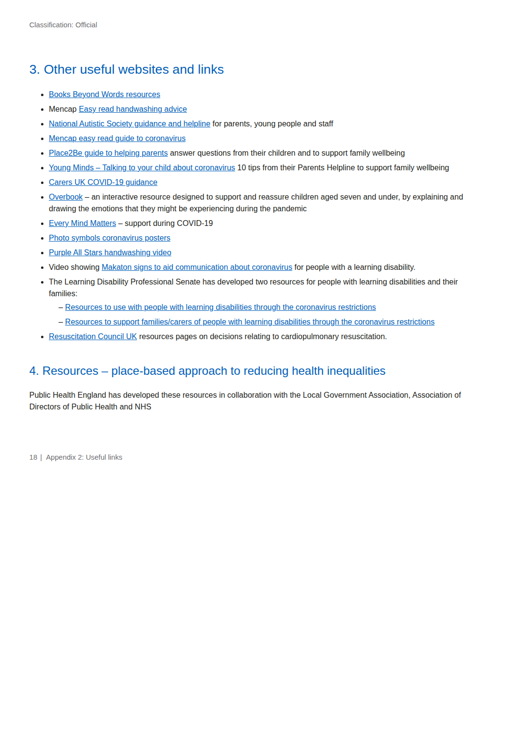Classification: Official
3. Other useful websites and links
Books Beyond Words resources
Mencap Easy read handwashing advice
National Autistic Society guidance and helpline for parents, young people and staff
Mencap easy read guide to coronavirus
Place2Be guide to helping parents answer questions from their children and to support family wellbeing
Young Minds – Talking to your child about coronavirus 10 tips from their Parents Helpline to support family wellbeing
Carers UK COVID-19 guidance
Overbook – an interactive resource designed to support and reassure children aged seven and under, by explaining and drawing the emotions that they might be experiencing during the pandemic
Every Mind Matters – support during COVID-19
Photo symbols coronavirus posters
Purple All Stars handwashing video
Video showing Makaton signs to aid communication about coronavirus for people with a learning disability.
The Learning Disability Professional Senate has developed two resources for people with learning disabilities and their families:
Resources to use with people with learning disabilities through the coronavirus restrictions
Resources to support families/carers of people with learning disabilities through the coronavirus restrictions
Resuscitation Council UK resources pages on decisions relating to cardiopulmonary resuscitation.
4. Resources – place-based approach to reducing health inequalities
Public Health England has developed these resources in collaboration with the Local Government Association, Association of Directors of Public Health and NHS
18| Appendix 2: Useful links